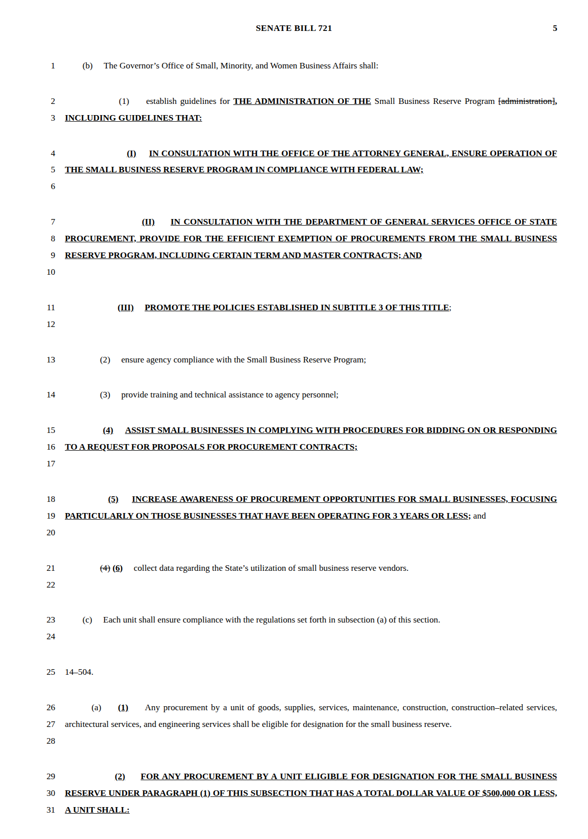SENATE BILL 721 5
| 1 | (b) The Governor’s Office of Small, Minority, and Women Business Affairs shall: |
| 2 3 | (1) establish guidelines for THE ADMINISTRATION OF THE Small Business Reserve Program [administration] , INCLUDING GUIDELINES THAT: |
| 4 5 6 | (I) IN CONSULTATION WITH THE OFFICE OF THE ATTORNEY GENERAL, ENSURE OPERATION OF THE SMALL BUSINESS RESERVE PROGRAM IN COMPLIANCE WITH FEDERAL LAW; |
| 7 8 9 10 | (II) IN CONSULTATION WITH THE DEPARTMENT OF GENERAL SERVICES OFFICE OF STATE PROCUREMENT, PROVIDE FOR THE EFFICIENT EXEMPTION OF PROCUREMENTS FROM THE SMALL BUSINESS RESERVE PROGRAM, INCLUDING CERTAIN TERM AND MASTER CONTRACTS; AND |
| 11 12 | (III) PROMOTE THE POLICIES ESTABLISHED IN SUBTITLE 3 OF THIS TITLE ; |
| 13 | (2) ensure agency compliance with the Small Business Reserve Program; |
| 14 | (3) provide training and technical assistance to agency personnel; |
| 15 16 17 | (4) ASSIST SMALL BUSINESSES IN COMPLYING WITH PROCEDURES FOR BIDDING ON OR RESPONDING TO A REQUEST FOR PROPOSALS FOR PROCUREMENT CONTRACTS; |
| 18 19 20 | (5) INCREASE AWARENESS OF PROCUREMENT OPPORTUNITIES FOR SMALL BUSINESSES, FOCUSING PARTICULARLY ON THOSE BUSINESSES THAT HAVE BEEN OPERATING FOR 3 YEARS OR LESS; and |
| 21 22 | (4) (6) collect data regarding the State’s utilization of small business reserve vendors. |
| 23 24 | (c) Each unit shall ensure compliance with the regulations set forth in subsection (a) of this section. |
| 25 | 14–504. |
| 26 27 28 | (a) (1) Any procurement by a unit of goods, supplies, services, maintenance, construction, construction–related services, architectural services, and engineering services shall be eligible for designation for the small business reserve. |
| 29 30 31 | (2) FOR ANY PROCUREMENT BY A UNIT ELIGIBLE FOR DESIGNATION FOR THE SMALL BUSINESS RESERVE UNDER PARAGRAPH (1) OF THIS SUBSECTION THAT HAS A TOTAL DOLLAR VALUE OF $500,000 OR LESS, A UNIT SHALL: |